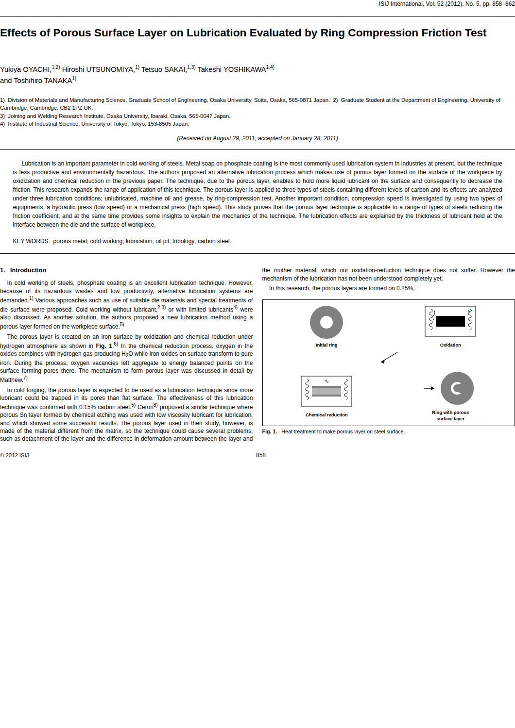ISIJ International, Vol. 52 (2012), No. 5, pp. 858–862
Effects of Porous Surface Layer on Lubrication Evaluated by Ring Compression Friction Test
Yukiya OYACHI,1,2) Hiroshi UTSUNOMIYA,1) Tetsuo SAKAI,1,3) Takeshi YOSHIKAWA1,4)
and Toshihiro TANAKA1)
1) Division of Materials and Manufacturing Science, Graduate School of Engineering, Osaka University, Suita, Osaka, 565-0871 Japan. 2) Graduate Student at the Department of Engineering, University of Cambridge, Cambridge, CB2 1PZ UK.
3) Joining and Welding Research Institute, Osaka University, Ibaraki, Osaka, 565-0047 Japan.
4) Institute of Industrial Science, University of Tokyo, Tokyo, 153-8505 Japan.
(Received on August 29, 2011; accepted on January 28, 2011)
Lubrication is an important parameter in cold working of steels. Metal soap on phosphate coating is the most commonly used lubrication system in industries at present, but the technique is less productive and environmentally hazardous. The authors proposed an alternative lubrication process which makes use of porous layer formed on the surface of the workpiece by oxidization and chemical reduction in the previous paper. The technique, due to the porous layer, enables to hold more liquid lubricant on the surface and consequently to decrease the friction. This research expands the range of application of this technique. The porous layer is applied to three types of steels containing different levels of carbon and its effects are analyzed under three lubrication conditions; unlubricated, machine oil and grease, by ring-compression test. Another important condition, compression speed is investigated by using two types of equipments, a hydraulic press (low speed) or a mechanical press (high speed). This study proves that the porous layer technique is applicable to a range of types of steels reducing the friction coefficient, and at the same time provides some insights to explain the mechanics of the technique. The lubrication effects are explained by the thickness of lubricant held at the interface between the die and the surface of workpiece.
KEY WORDS: porous metal; cold working; lubrication; oil pit; tribology; carbon steel.
1. Introduction
In cold working of steels, phosphate coating is an excellent lubrication technique. However, because of its hazardous wastes and low productivity, alternative lubrication systems are demanded.1) Various approaches such as use of suitable die materials and special treatments of die surface were proposed. Cold working without lubricant,2,3) or with limited lubricants4) were also discussed. As another solution, the authors proposed a new lubrication method using a porous layer formed on the workpiece surface.5)
The porous layer is created on an iron surface by oxidization and chemical reduction under hydrogen atmosphere as shown in Fig. 1.6) In the chemical reduction process, oxygen in the oxides combines with hydrogen gas producing H2O while iron oxides on surface transform to pure iron. During the process, oxygen vacancies left aggregate to energy balanced points on the surface forming pores there. The mechanism to form porous layer was discussed in detail by Matthew.7)
In cold forging, the porous layer is expected to be used as a lubrication technique since more lubricant could be trapped in its pores than flat surface. The effectiveness of this lubrication technique was confirmed with 0.15% carbon steel.5) Ceron8) proposed a similar technique where porous Sn layer formed by chemical etching was used with low viscosity lubricant for lubrication, and which showed some successful results. The porous layer used in their study, however, is made of the material different from the matrix, so the technique could cause several problems, such as detachment of the layer and the difference in deformation amount between the layer and the mother material, which our oxidation-reduction technique does not suffer. However the mechanism of the lubrication has not been understood completely yet.
In this research, the porous layers are formed on 0.25%,
Initial ring
Air
Oxidation
H2
Chemical reduction
Ring with porous
surface layer
Fig. 1. Heat treatment to make porous layer on steel surface.
© 2012 ISIJ
858